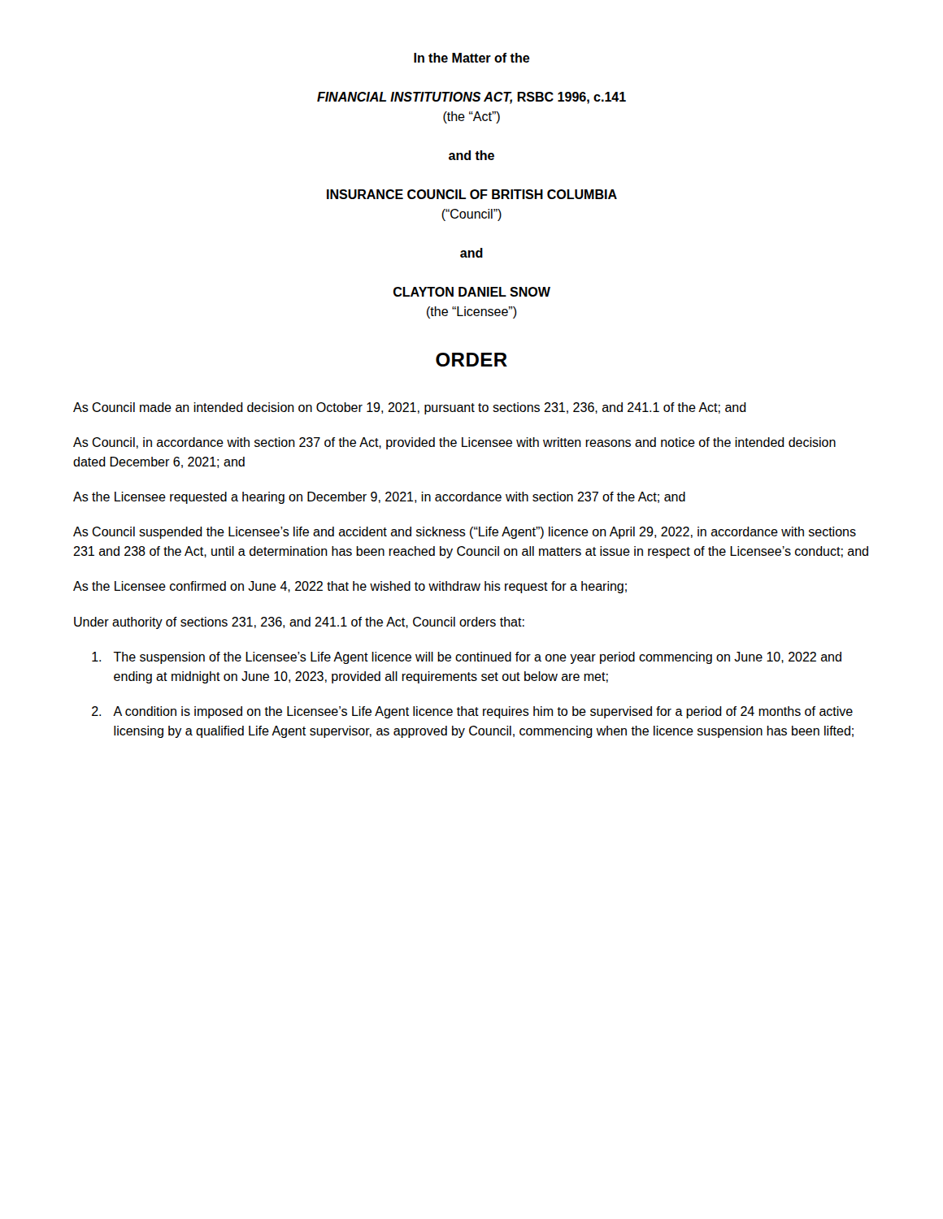In the Matter of the
FINANCIAL INSTITUTIONS ACT, RSBC 1996, c.141
(the “Act”)
and the
INSURANCE COUNCIL OF BRITISH COLUMBIA
(“Council”)
and
CLAYTON DANIEL SNOW
(the “Licensee”)
ORDER
As Council made an intended decision on October 19, 2021, pursuant to sections 231, 236, and 241.1 of the Act; and
As Council, in accordance with section 237 of the Act, provided the Licensee with written reasons and notice of the intended decision dated December 6, 2021; and
As the Licensee requested a hearing on December 9, 2021, in accordance with section 237 of the Act; and
As Council suspended the Licensee’s life and accident and sickness (“Life Agent”) licence on April 29, 2022, in accordance with sections 231 and 238 of the Act, until a determination has been reached by Council on all matters at issue in respect of the Licensee’s conduct; and
As the Licensee confirmed on June 4, 2022 that he wished to withdraw his request for a hearing;
Under authority of sections 231, 236, and 241.1 of the Act, Council orders that:
The suspension of the Licensee’s Life Agent licence will be continued for a one year period commencing on June 10, 2022 and ending at midnight on June 10, 2023, provided all requirements set out below are met;
A condition is imposed on the Licensee’s Life Agent licence that requires him to be supervised for a period of 24 months of active licensing by a qualified Life Agent supervisor, as approved by Council, commencing when the licence suspension has been lifted;